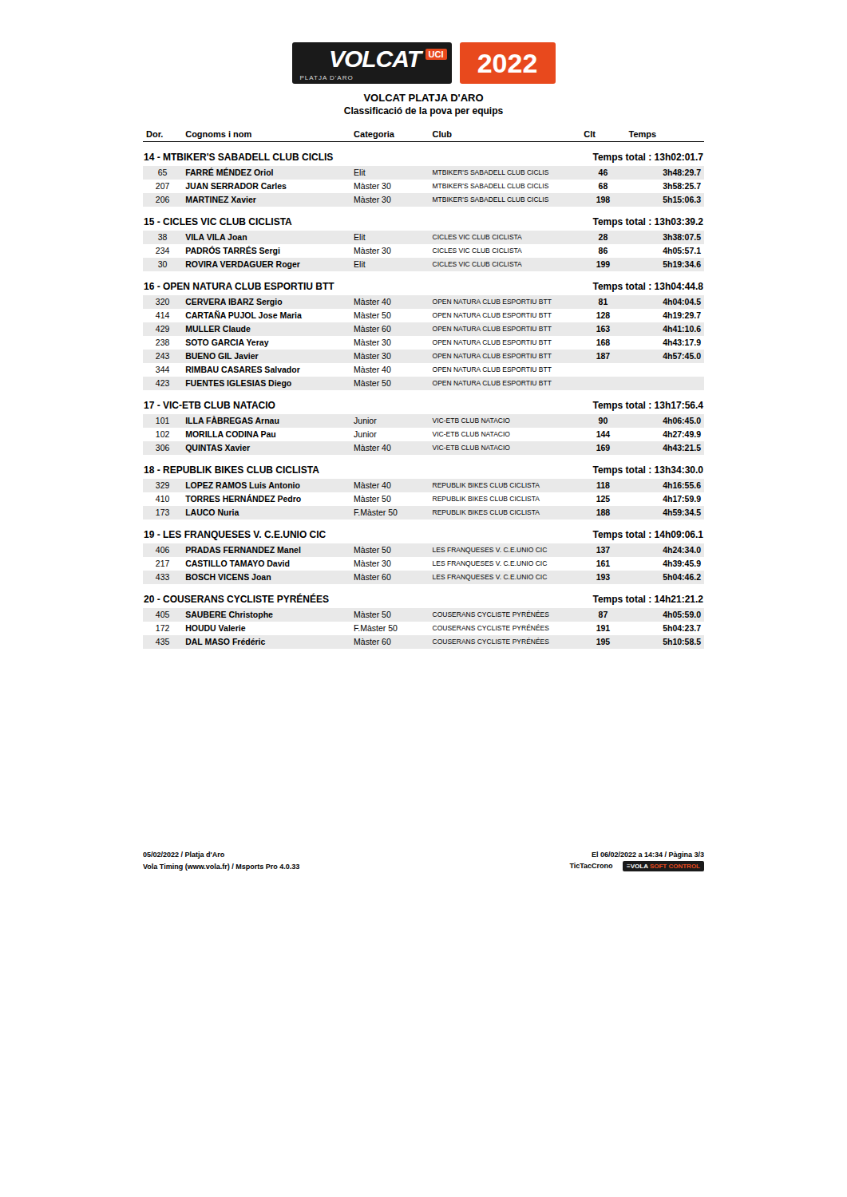VOLCAT UCI PLATJA D'ARO
2022
VOLCAT PLATJA D'ARO
Classificació de la pova per equips
| Dor. | Cognoms i nom | Categoria | Club | Clt | Temps |
| --- | --- | --- | --- | --- | --- |
| 14 - MTBIKER'S SABADELL CLUB CICLIS | Temps total : 13h02:01.7 |
| 65 | FARRÉ MÉNDEZ Oriol | Elit | MTBIKER'S SABADELL CLUB CICLIS | 46 | 3h48:29.7 |
| 207 | JUAN SERRADOR Carles | Màster 30 | MTBIKER'S SABADELL CLUB CICLIS | 68 | 3h58:25.7 |
| 206 | MARTINEZ Xavier | Màster 30 | MTBIKER'S SABADELL CLUB CICLIS | 198 | 5h15:06.3 |
| 15 - CICLES VIC CLUB CICLISTA | Temps total : 13h03:39.2 |
| 38 | VILA VILA Joan | Elit | CICLES VIC CLUB CICLISTA | 28 | 3h38:07.5 |
| 234 | PADRÓS TARRÉS Sergi | Màster 30 | CICLES VIC CLUB CICLISTA | 86 | 4h05:57.1 |
| 30 | ROVIRA VERDAGUER Roger | Elit | CICLES VIC CLUB CICLISTA | 199 | 5h19:34.6 |
| 16 - OPEN NATURA CLUB ESPORTIU BTT | Temps total : 13h04:44.8 |
| 320 | CERVERA IBARZ Sergio | Màster 40 | OPEN NATURA CLUB ESPORTIU BTT | 81 | 4h04:04.5 |
| 414 | CARTAÑA PUJOL Jose Maria | Màster 50 | OPEN NATURA CLUB ESPORTIU BTT | 128 | 4h19:29.7 |
| 429 | MULLER Claude | Màster 60 | OPEN NATURA CLUB ESPORTIU BTT | 163 | 4h41:10.6 |
| 238 | SOTO GARCIA Yeray | Màster 30 | OPEN NATURA CLUB ESPORTIU BTT | 168 | 4h43:17.9 |
| 243 | BUENO GIL Javier | Màster 30 | OPEN NATURA CLUB ESPORTIU BTT | 187 | 4h57:45.0 |
| 344 | RIMBAU CASARES Salvador | Màster 40 | OPEN NATURA CLUB ESPORTIU BTT | | |
| 423 | FUENTES IGLESIAS Diego | Màster 50 | OPEN NATURA CLUB ESPORTIU BTT | | |
| 17 - VIC-ETB CLUB NATACIO | Temps total : 13h17:56.4 |
| 101 | ILLA FÀBREGAS Arnau | Junior | VIC-ETB CLUB NATACIO | 90 | 4h06:45.0 |
| 102 | MORILLA CODINA Pau | Junior | VIC-ETB CLUB NATACIO | 144 | 4h27:49.9 |
| 306 | QUINTAS Xavier | Màster 40 | VIC-ETB CLUB NATACIO | 169 | 4h43:21.5 |
| 18 - REPUBLIK BIKES CLUB CICLISTA | Temps total : 13h34:30.0 |
| 329 | LOPEZ RAMOS Luis Antonio | Màster 40 | REPUBLIK BIKES CLUB CICLISTA | 118 | 4h16:55.6 |
| 410 | TORRES HERNÁNDEZ Pedro | Màster 50 | REPUBLIK BIKES CLUB CICLISTA | 125 | 4h17:59.9 |
| 173 | LAUCO Nuria | F.Màster 50 | REPUBLIK BIKES CLUB CICLISTA | 188 | 4h59:34.5 |
| 19 - LES FRANQUESES V. C.E.UNIO CIC | Temps total : 14h09:06.1 |
| 406 | PRADAS FERNANDEZ Manel | Màster 50 | LES FRANQUESES V. C.E.UNIO CIC | 137 | 4h24:34.0 |
| 217 | CASTILLO TAMAYO David | Màster 30 | LES FRANQUESES V. C.E.UNIO CIC | 161 | 4h39:45.9 |
| 433 | BOSCH VICENS Joan | Màster 60 | LES FRANQUESES V. C.E.UNIO CIC | 193 | 5h04:46.2 |
| 20 - COUSERANS CYCLISTE PYRÉNÉES | Temps total : 14h21:21.2 |
| 405 | SAUBERE Christophe | Màster 50 | COUSERANS CYCLISTE PYRÉNÉES | 87 | 4h05:59.0 |
| 172 | HOUDU Valerie | F.Màster 50 | COUSERANS CYCLISTE PYRÉNÉES | 191 | 5h04:23.7 |
| 435 | DAL MASO Frédéric | Màster 60 | COUSERANS CYCLISTE PYRÉNÉES | 195 | 5h10:58.5 |
05/02/2022 / Platja d'Aro El 06/02/2022 a 14:34 / Pàgina 3/3
Vola Timing (www.vola.fr) / Msports Pro 4.0.33 TicTacCrono ≡VOLA SOFT CONTROL